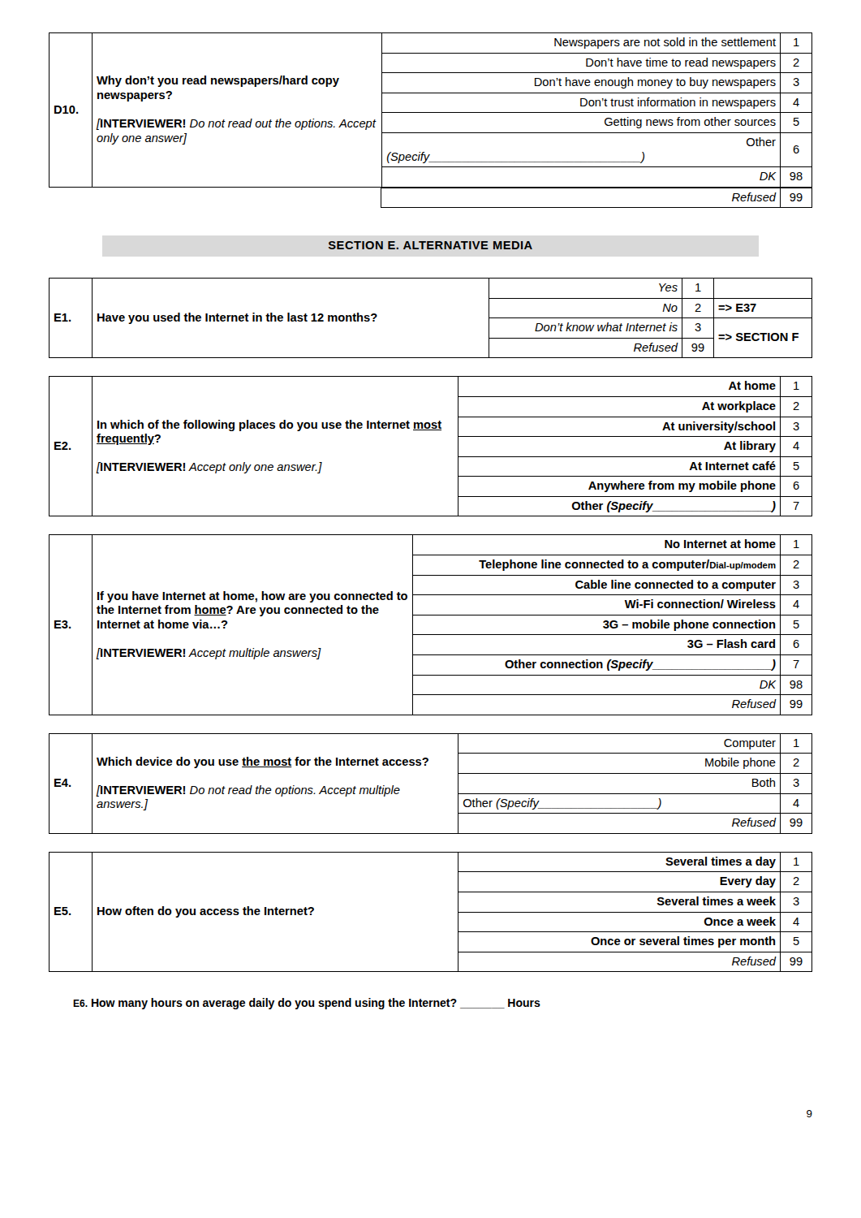| D10. | Why don’t you read newspapers/hard copy newspapers? [ INTERVIEWER! Do not read out the options. Accept only one answer] | Newspapers are not sold in the settlement | 1 |
| Don’t have time to read newspapers | 2 |
| Don’t have enough money to buy newspapers | 3 |
| Don’t trust information in newspapers | 4 |
| Getting news from other sources | 5 |
| Other (Specify________________________________) | 6 |
| DK | 98 |
| | | Refused | 99 |
SECTION E. ALTERNATIVE MEDIA
| E1. | Have you used the Internet in the last 12 months? | Yes | 1 | |
| No | 2 | => E37 |
| Don’t know what Internet is | 3 | => SECTION F |
| Refused | 99 |
| E2. | In which of the following places do you use the Internet most frequently ? [ INTERVIEWER! Accept only one answer.] | At home | 1 |
| At workplace | 2 |
| At university/school | 3 |
| At library | 4 |
| At Internet café | 5 |
| Anywhere from my mobile phone | 6 |
| Other (Specify__________________) | 7 |
| E3. | If you have Internet at home, how are you connected to the Internet from home ? Are you connected to the Internet at home via…? [ INTERVIEWER! Accept multiple answers] | No Internet at home | 1 |
| Telephone line connected to a computer/ Dial-up/modem | 2 |
| Cable line connected to a computer | 3 |
| Wi-Fi connection/ Wireless | 4 |
| 3G – mobile phone connection | 5 |
| 3G – Flash card | 6 |
| Other connection (Specify__________________) | 7 |
| DK | 98 |
| Refused | 99 |
| E4. | Which device do you use the most for the Internet access? [ INTERVIEWER! Do not read the options. Accept multiple answers.] | Computer | 1 |
| Mobile phone | 2 |
| Both | 3 |
| Other (Specify__________________) | 4 |
| Refused | 99 |
| E5. | How often do you access the Internet? | Several times a day | 1 |
| Every day | 2 |
| Several times a week | 3 |
| Once a week | 4 |
| Once or several times per month | 5 |
| Refused | 99 |
E6. How many hours on average daily do you spend using the Internet? _______ Hours
9